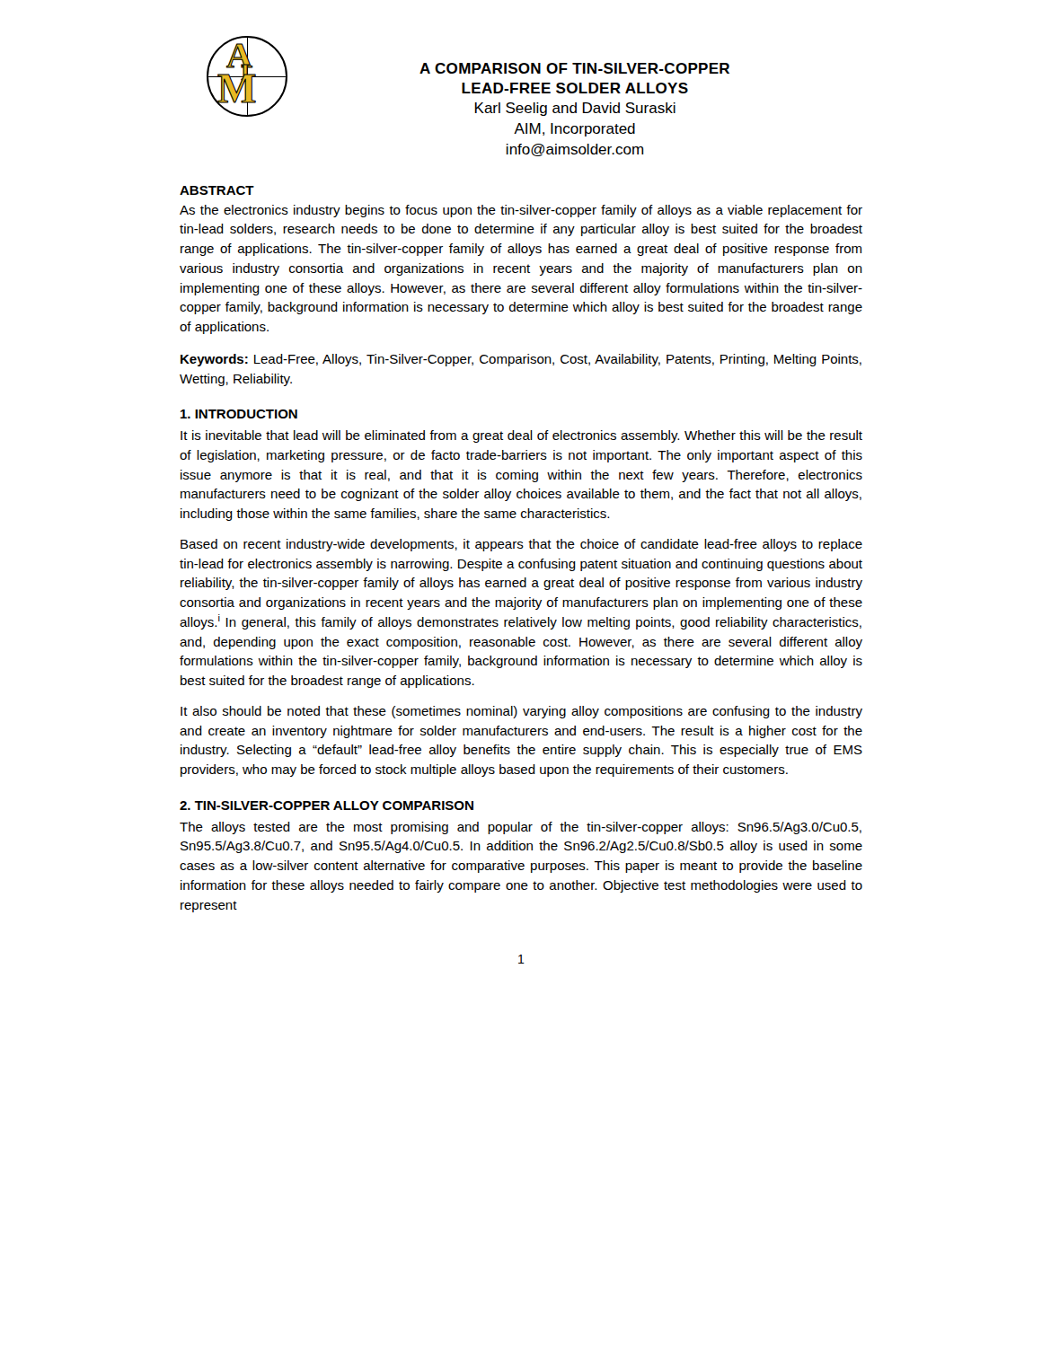A I M
A COMPARISON OF TIN-SILVER-COPPER
LEAD-FREE SOLDER ALLOYS
Karl Seelig and David Suraski
AIM, Incorporated
info@aimsolder.com
ABSTRACT
As the electronics industry begins to focus upon the tin-silver-copper family of alloys as a viable replacement for tin-lead solders, research needs to be done to determine if any particular alloy is best suited for the broadest range of applications. The tin-silver-copper family of alloys has earned a great deal of positive response from various industry consortia and organizations in recent years and the majority of manufacturers plan on implementing one of these alloys. However, as there are several different alloy formulations within the tin-silver-copper family, background information is necessary to determine which alloy is best suited for the broadest range of applications.
Keywords: Lead-Free, Alloys, Tin-Silver-Copper, Comparison, Cost, Availability, Patents, Printing, Melting Points, Wetting, Reliability.
1. INTRODUCTION
It is inevitable that lead will be eliminated from a great deal of electronics assembly. Whether this will be the result of legislation, marketing pressure, or de facto trade-barriers is not important. The only important aspect of this issue anymore is that it is real, and that it is coming within the next few years. Therefore, electronics manufacturers need to be cognizant of the solder alloy choices available to them, and the fact that not all alloys, including those within the same families, share the same characteristics.
Based on recent industry-wide developments, it appears that the choice of candidate lead-free alloys to replace tin-lead for electronics assembly is narrowing. Despite a confusing patent situation and continuing questions about reliability, the tin-silver-copper family of alloys has earned a great deal of positive response from various industry consortia and organizations in recent years and the majority of manufacturers plan on implementing one of these alloys.i In general, this family of alloys demonstrates relatively low melting points, good reliability characteristics, and, depending upon the exact composition, reasonable cost. However, as there are several different alloy formulations within the tin-silver-copper family, background information is necessary to determine which alloy is best suited for the broadest range of applications.
It also should be noted that these (sometimes nominal) varying alloy compositions are confusing to the industry and create an inventory nightmare for solder manufacturers and end-users. The result is a higher cost for the industry. Selecting a “default” lead-free alloy benefits the entire supply chain. This is especially true of EMS providers, who may be forced to stock multiple alloys based upon the requirements of their customers.
2. TIN-SILVER-COPPER ALLOY COMPARISON
The alloys tested are the most promising and popular of the tin-silver-copper alloys: Sn96.5/Ag3.0/Cu0.5, Sn95.5/Ag3.8/Cu0.7, and Sn95.5/Ag4.0/Cu0.5. In addition the Sn96.2/Ag2.5/Cu0.8/Sb0.5 alloy is used in some cases as a low-silver content alternative for comparative purposes. This paper is meant to provide the baseline information for these alloys needed to fairly compare one to another. Objective test methodologies were used to represent
1